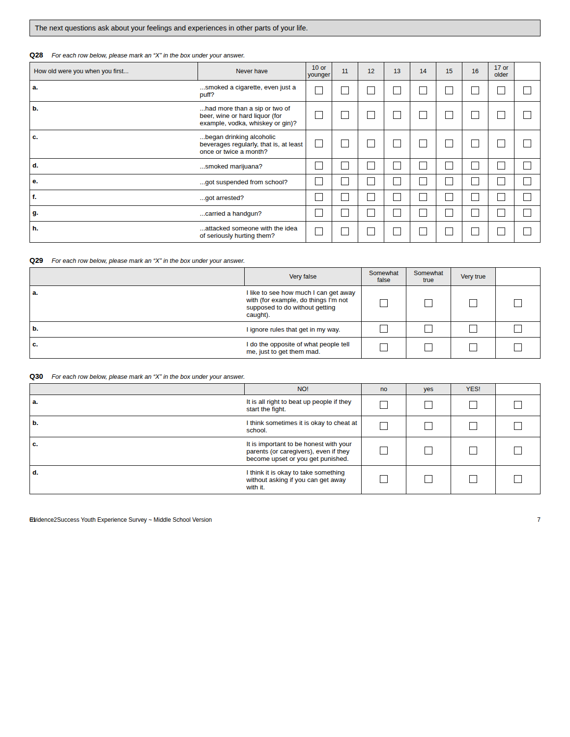The next questions ask about your feelings and experiences in other parts of your life.
Q28 For each row below, please mark an “X” in the box under your answer.
| How old were you when you first... | Never have | 10 or younger | 11 | 12 | 13 | 14 | 15 | 16 | 17 or older |
| --- | --- | --- | --- | --- | --- | --- | --- | --- | --- |
| a. | ...smoked a cigarette, even just a puff? | | | | | | | | | |
| b. | ...had more than a sip or two of beer, wine or hard liquor (for example, vodka, whiskey or gin)? | | | | | | | | | |
| c. | ...began drinking alcoholic beverages regularly, that is, at least once or twice a month? | | | | | | | | | |
| d. | ...smoked marijuana? | | | | | | | | | |
| e. | ...got suspended from school? | | | | | | | | | |
| f. | ...got arrested? | | | | | | | | | |
| g. | ...carried a handgun? | | | | | | | | | |
| h. | ...attacked someone with the idea of seriously hurting them? | | | | | | | | | |
Q29 For each row below, please mark an “X” in the box under your answer.
| | Very false | Somewhat false | Somewhat true | Very true |
| --- | --- | --- | --- | --- |
| a. | I like to see how much I can get away with (for example, do things I'm not supposed to do without getting caught). | | | | |
| b. | I ignore rules that get in my way. | | | | |
| c. | I do the opposite of what people tell me, just to get them mad. | | | | |
Q30 For each row below, please mark an “X” in the box under your answer.
| | NO! | no | yes | YES! |
| --- | --- | --- | --- | --- |
| a. | It is all right to beat up people if they start the fight. | | | | |
| b. | I think sometimes it is okay to cheat at school. | | | | |
| c. | It is important to be honest with your parents (or caregivers), even if they become upset or you get punished. | | | | |
| d. | I think it is okay to take something without asking if you can get away with it. | | | | |
01 Evidence2Success Youth Experience Survey ~ Middle School Version 7